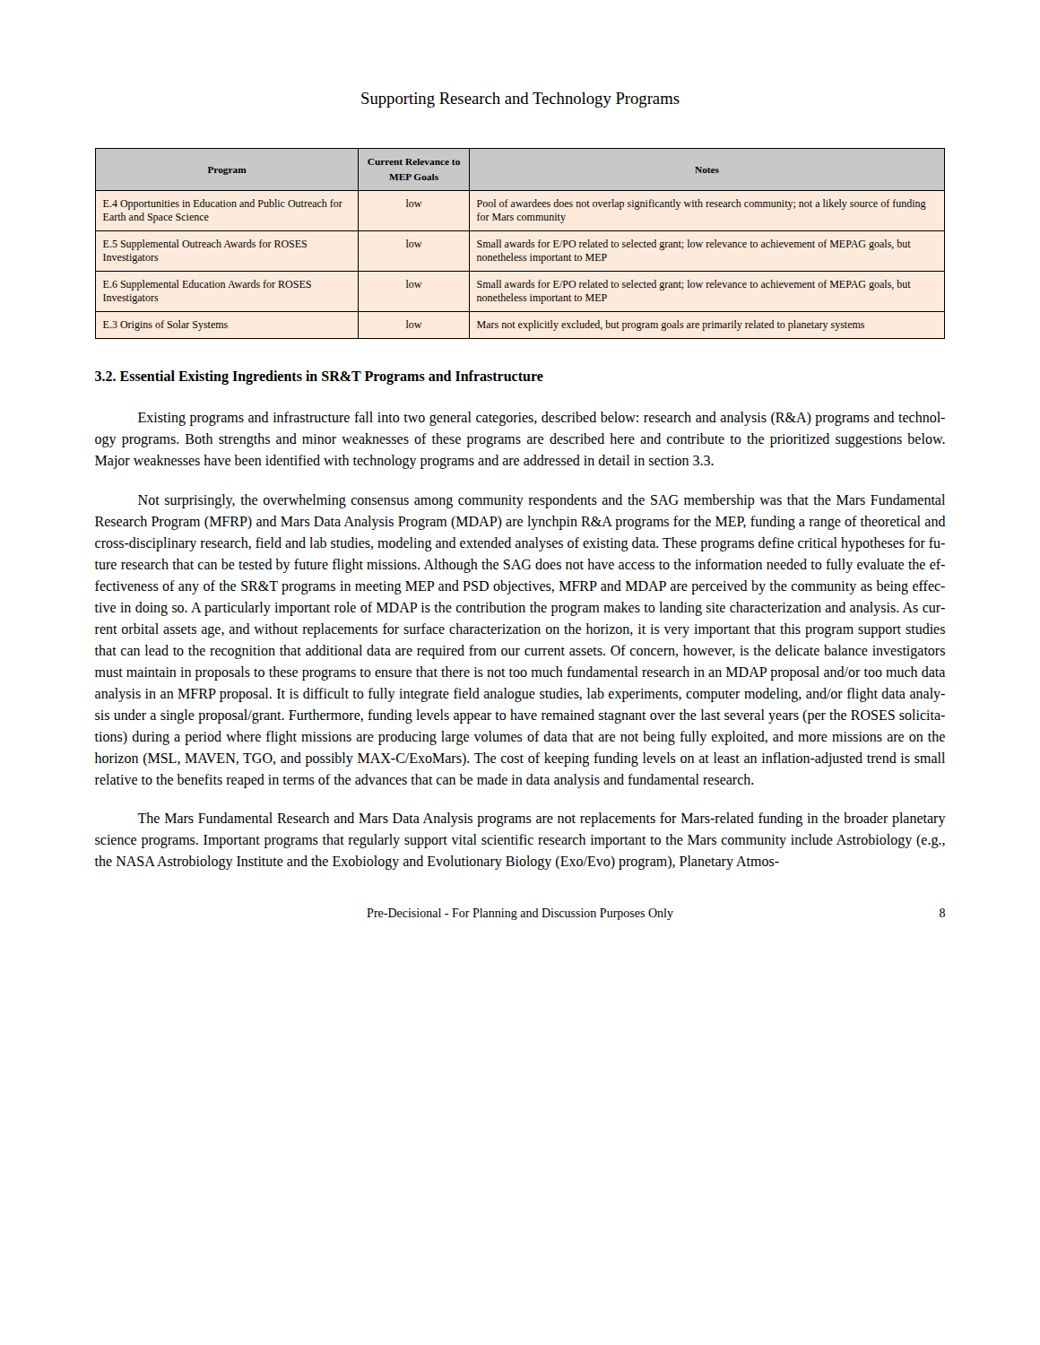Supporting Research and Technology Programs
| Program | Current Relevance to MEP Goals | Notes |
| --- | --- | --- |
| E.4 Opportunities in Education and Public Outreach for Earth and Space Science | low | Pool of awardees does not overlap significantly with research community; not a likely source of funding for Mars community |
| E.5 Supplemental Outreach Awards for ROSES Investigators | low | Small awards for E/PO related to selected grant; low relevance to achievement of MEPAG goals, but nonetheless important to MEP |
| E.6 Supplemental Education Awards for ROSES Investigators | low | Small awards for E/PO related to selected grant; low relevance to achievement of MEPAG goals, but nonetheless important to MEP |
| E.3 Origins of Solar Systems | low | Mars not explicitly excluded, but program goals are primarily related to planetary systems |
3.2. Essential Existing Ingredients in SR&T Programs and Infrastructure
Existing programs and infrastructure fall into two general categories, described below: research and analysis (R&A) programs and technology programs. Both strengths and minor weaknesses of these programs are described here and contribute to the prioritized suggestions below. Major weaknesses have been identified with technology programs and are addressed in detail in section 3.3.
Not surprisingly, the overwhelming consensus among community respondents and the SAG membership was that the Mars Fundamental Research Program (MFRP) and Mars Data Analysis Program (MDAP) are lynchpin R&A programs for the MEP, funding a range of theoretical and cross-disciplinary research, field and lab studies, modeling and extended analyses of existing data. These programs define critical hypotheses for future research that can be tested by future flight missions. Although the SAG does not have access to the information needed to fully evaluate the effectiveness of any of the SR&T programs in meeting MEP and PSD objectives, MFRP and MDAP are perceived by the community as being effective in doing so. A particularly important role of MDAP is the contribution the program makes to landing site characterization and analysis. As current orbital assets age, and without replacements for surface characterization on the horizon, it is very important that this program support studies that can lead to the recognition that additional data are required from our current assets. Of concern, however, is the delicate balance investigators must maintain in proposals to these programs to ensure that there is not too much fundamental research in an MDAP proposal and/or too much data analysis in an MFRP proposal. It is difficult to fully integrate field analogue studies, lab experiments, computer modeling, and/or flight data analysis under a single proposal/grant. Furthermore, funding levels appear to have remained stagnant over the last several years (per the ROSES solicitations) during a period where flight missions are producing large volumes of data that are not being fully exploited, and more missions are on the horizon (MSL, MAVEN, TGO, and possibly MAX-C/ExoMars). The cost of keeping funding levels on at least an inflation-adjusted trend is small relative to the benefits reaped in terms of the advances that can be made in data analysis and fundamental research.
The Mars Fundamental Research and Mars Data Analysis programs are not replacements for Mars-related funding in the broader planetary science programs. Important programs that regularly support vital scientific research important to the Mars community include Astrobiology (e.g., the NASA Astrobiology Institute and the Exobiology and Evolutionary Biology (Exo/Evo) program), Planetary Atmos-
Pre-Decisional - For Planning and Discussion Purposes Only 8